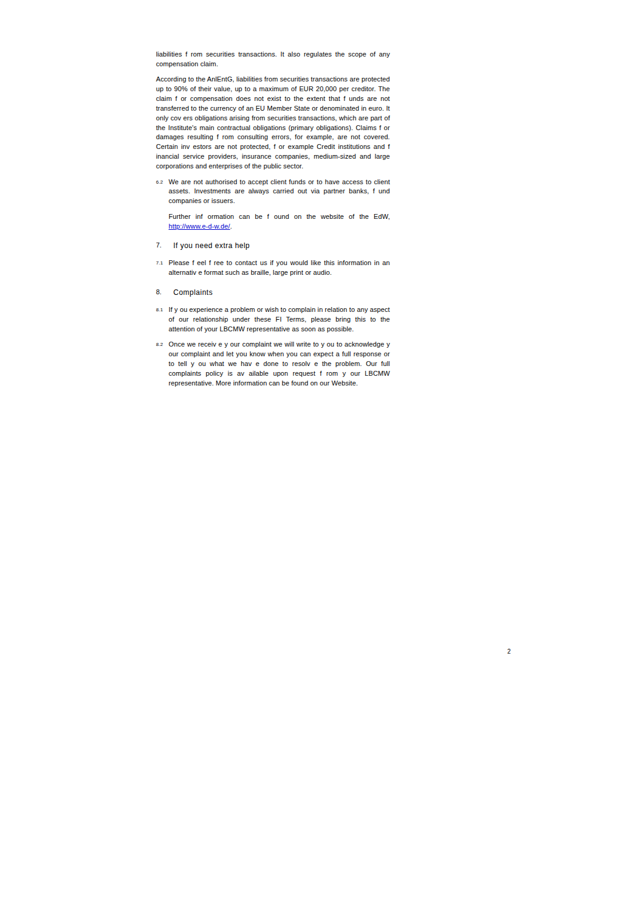liabilities f rom securities transactions. It also regulates the scope of any compensation claim.
According to the AnlEntG, liabilities from securities transactions are protected up to 90% of their value, up to a maximum of EUR 20,000 per creditor. The claim f or compensation does not exist to the extent that f unds are not transferred to the currency of an EU Member State or denominated in euro. It only cov ers obligations arising from securities transactions, which are part of the Institute's main contractual obligations (primary obligations). Claims f or damages resulting f rom consulting errors, for example, are not covered. Certain inv estors are not protected, f or example Credit institutions and f inancial service providers, insurance companies, medium-sized and large corporations and enterprises of the public sector.
6.2
We are not authorised to accept client funds or to have access to client assets. Investments are always carried out via partner banks, f und companies or issuers.
Further inf ormation can be f ound on the website of the EdW, http://www.e-d-w.de/.
7.
If you need extra help
7.1
Please f eel f ree to contact us if you would like this information in an alternativ e format such as braille, large print or audio.
8.
Complaints
8.1
If y ou experience a problem or wish to complain in relation to any aspect of our relationship under these FI Terms, please bring this to the attention of your LBCMW representative as soon as possible.
8.2
Once we receiv e y our complaint we will write to y ou to acknowledge y our complaint and let you know when you can expect a full response or to tell y ou what we hav e done to resolv e the problem. Our full complaints policy is av ailable upon request f rom y our LBCMW representative. More information can be found on our Website.
2